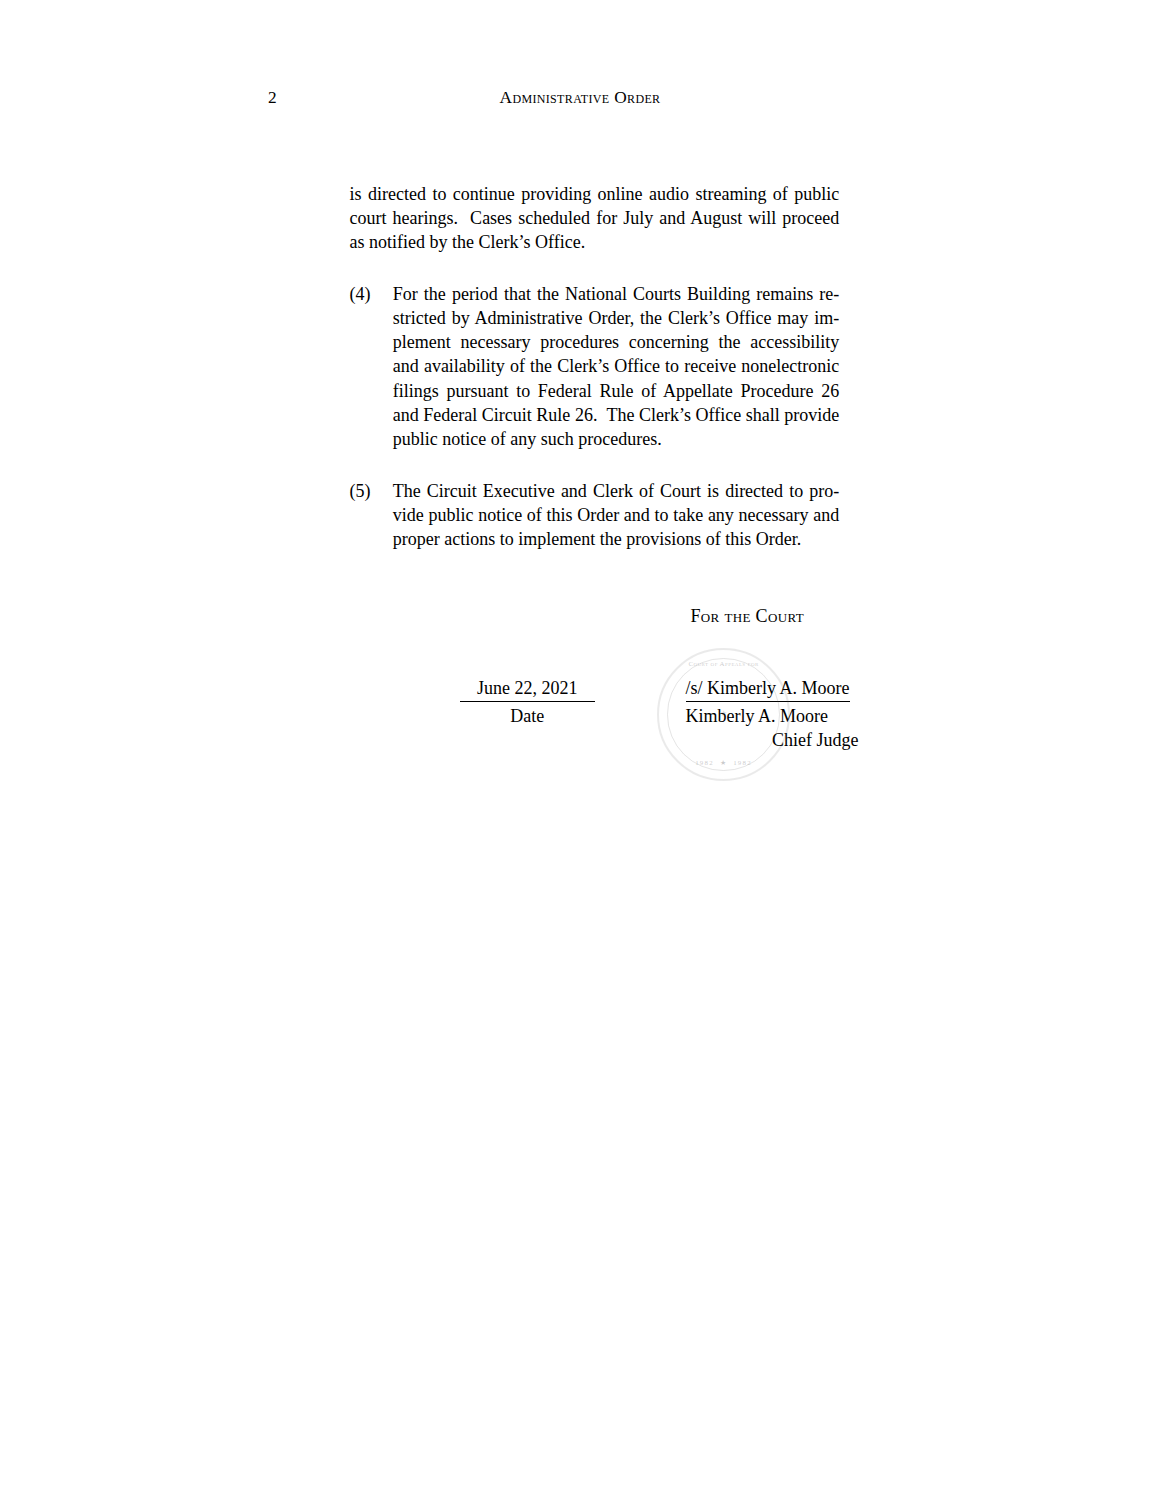2
Administrative Order
is directed to continue providing online audio streaming of public court hearings. Cases scheduled for July and August will proceed as notified by the Clerk’s Office.
(4)
For the period that the National Courts Building remains restricted by Administrative Order, the Clerk’s Office may implement necessary procedures concerning the accessibility and availability of the Clerk’s Office to receive nonelectronic filings pursuant to Federal Rule of Appellate Procedure 26 and Federal Circuit Rule 26. The Clerk’s Office shall provide public notice of any such procedures.
(5)
The Circuit Executive and Clerk of Court is directed to provide public notice of this Order and to take any necessary and proper actions to implement the provisions of this Order.
For the Court
June 22, 2021 Date
Court of Appeals for
★
1982 ★ 1982
/s/ Kimberly A. Moore Kimberly A. Moore Chief Judge